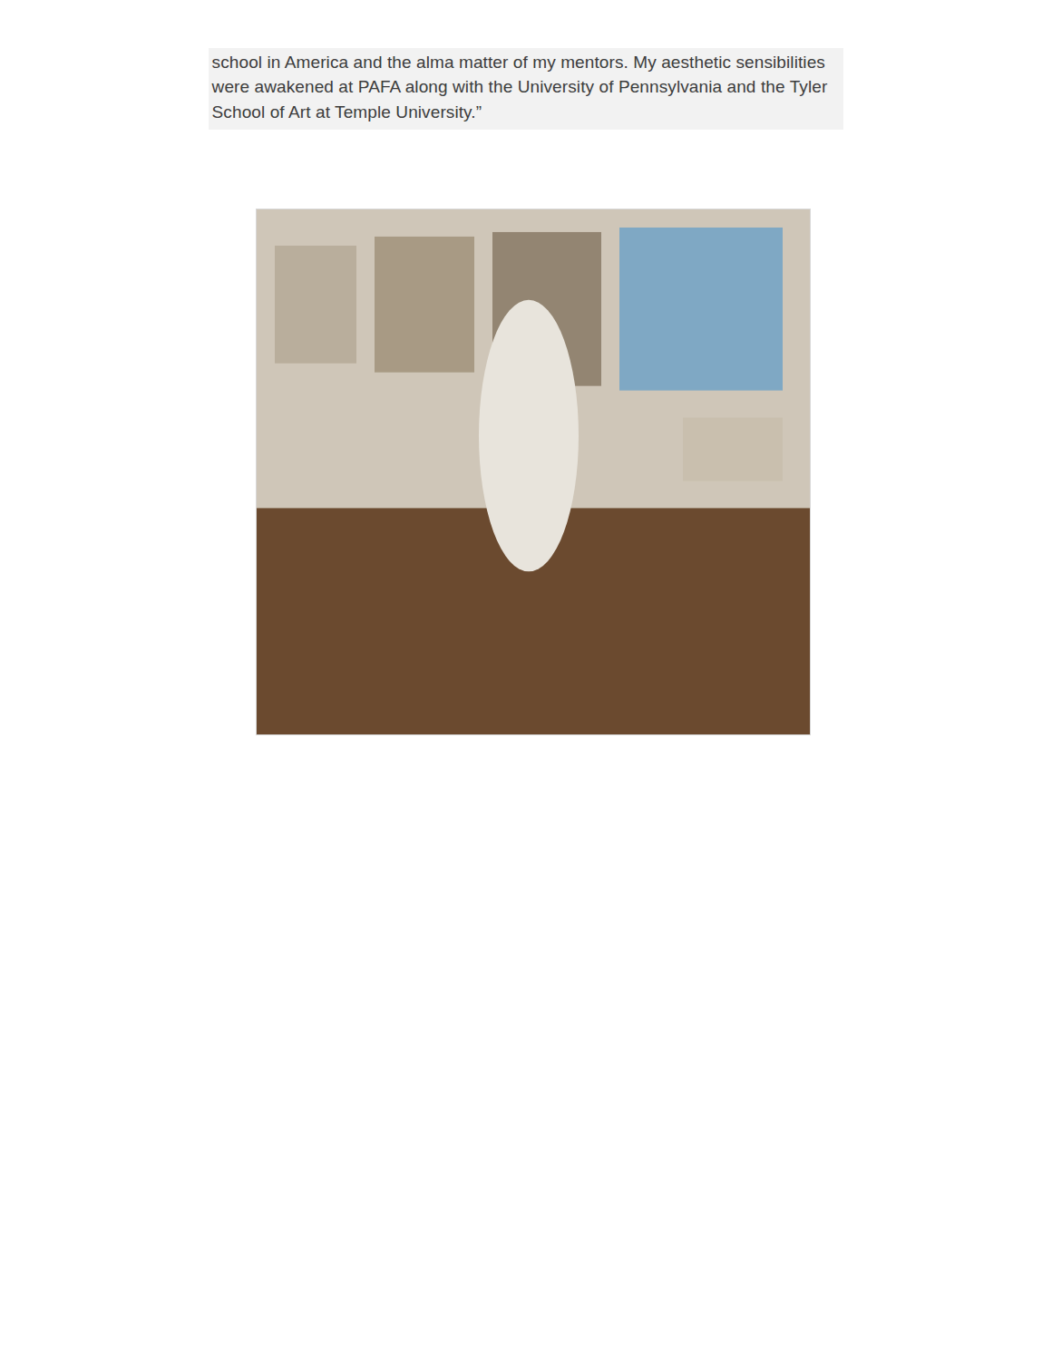school in America and the alma matter of my mentors. My aesthetic sensibilities were awakened at PAFA along with the University of Pennsylvania and the Tyler School of Art at Temple University.”